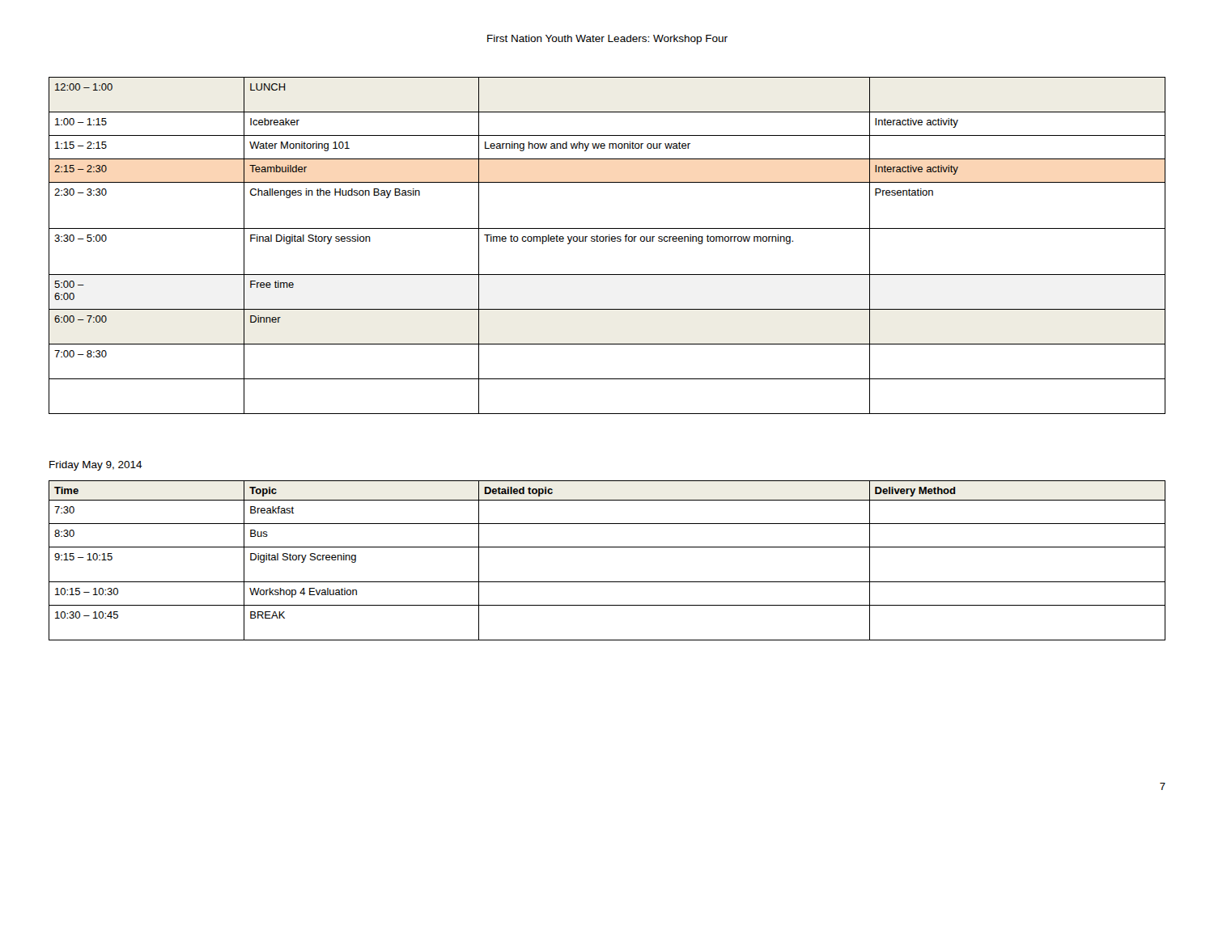First Nation Youth Water Leaders: Workshop Four
| 12:00 – 1:00 | LUNCH | | |
| 1:00 – 1:15 | Icebreaker | | Interactive activity |
| 1:15 – 2:15 | Water Monitoring 101 | Learning how and why we monitor our water | |
| 2:15 – 2:30 | Teambuilder | | Interactive activity |
| 2:30 – 3:30 | Challenges in the Hudson Bay Basin | | Presentation |
| 3:30 – 5:00 | Final Digital Story session | Time to complete your stories for our screening tomorrow morning. | |
| 5:00 – 6:00 | Free time | | |
| 6:00 – 7:00 | Dinner | | |
| 7:00 – 8:30 | | | |
Friday May 9, 2014
| Time | Topic | Detailed topic | Delivery Method |
| --- | --- | --- | --- |
| 7:30 | Breakfast | | |
| 8:30 | Bus | | |
| 9:15 – 10:15 | Digital Story Screening | | |
| 10:15 – 10:30 | Workshop 4 Evaluation | | |
| 10:30 – 10:45 | BREAK | | |
7